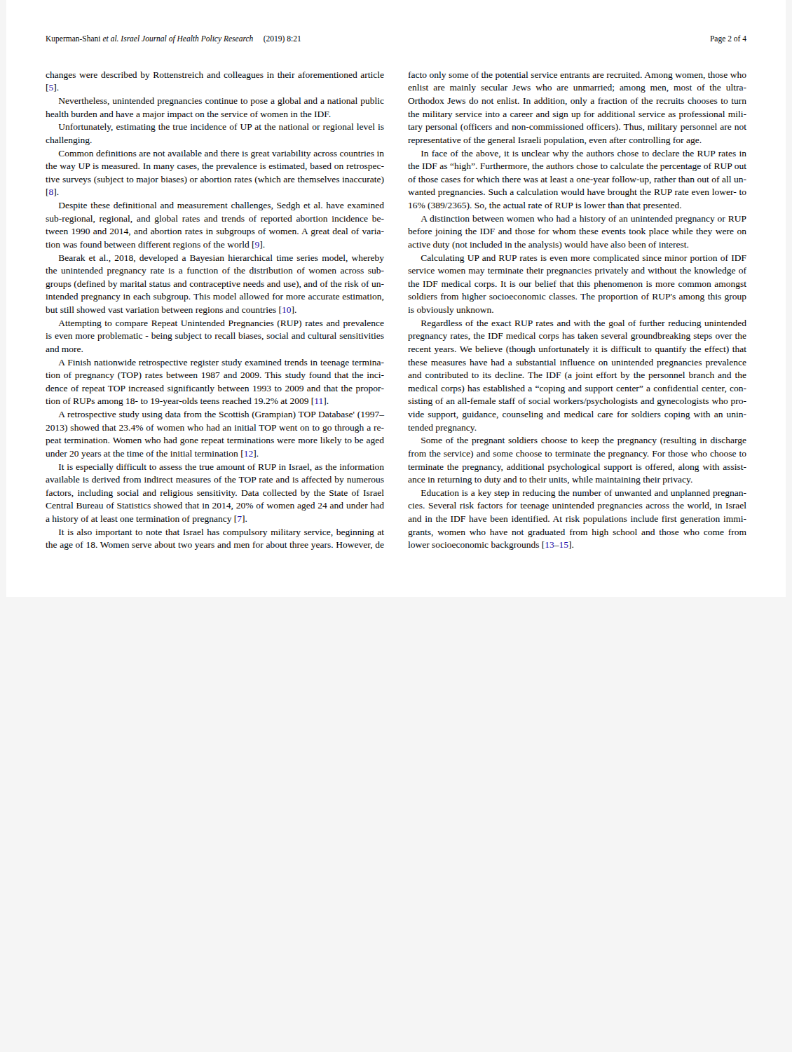Kuperman-Shani et al. Israel Journal of Health Policy Research (2019) 8:21
Page 2 of 4
changes were described by Rottenstreich and colleagues in their aforementioned article [5].
Nevertheless, unintended pregnancies continue to pose a global and a national public health burden and have a major impact on the service of women in the IDF.
Unfortunately, estimating the true incidence of UP at the national or regional level is challenging.
Common definitions are not available and there is great variability across countries in the way UP is measured. In many cases, the prevalence is estimated, based on retrospective surveys (subject to major biases) or abortion rates (which are themselves inaccurate) [8].
Despite these definitional and measurement challenges, Sedgh et al. have examined sub-regional, regional, and global rates and trends of reported abortion incidence between 1990 and 2014, and abortion rates in subgroups of women. A great deal of variation was found between different regions of the world [9].
Bearak et al., 2018, developed a Bayesian hierarchical time series model, whereby the unintended pregnancy rate is a function of the distribution of women across subgroups (defined by marital status and contraceptive needs and use), and of the risk of unintended pregnancy in each subgroup. This model allowed for more accurate estimation, but still showed vast variation between regions and countries [10].
Attempting to compare Repeat Unintended Pregnancies (RUP) rates and prevalence is even more problematic - being subject to recall biases, social and cultural sensitivities and more.
A Finish nationwide retrospective register study examined trends in teenage termination of pregnancy (TOP) rates between 1987 and 2009. This study found that the incidence of repeat TOP increased significantly between 1993 to 2009 and that the proportion of RUPs among 18- to 19-year-olds teens reached 19.2% at 2009 [11].
A retrospective study using data from the Scottish (Grampian) TOP Database' (1997–2013) showed that 23.4% of women who had an initial TOP went on to go through a repeat termination. Women who had gone repeat terminations were more likely to be aged under 20 years at the time of the initial termination [12].
It is especially difficult to assess the true amount of RUP in Israel, as the information available is derived from indirect measures of the TOP rate and is affected by numerous factors, including social and religious sensitivity. Data collected by the State of Israel Central Bureau of Statistics showed that in 2014, 20% of women aged 24 and under had a history of at least one termination of pregnancy [7].
It is also important to note that Israel has compulsory military service, beginning at the age of 18. Women serve about two years and men for about three years. However, de facto only some of the potential service entrants are recruited. Among women, those who enlist are mainly secular Jews who are unmarried; among men, most of the ultra-Orthodox Jews do not enlist. In addition, only a fraction of the recruits chooses to turn the military service into a career and sign up for additional service as professional military personal (officers and non-commissioned officers). Thus, military personnel are not representative of the general Israeli population, even after controlling for age.
In face of the above, it is unclear why the authors chose to declare the RUP rates in the IDF as “high”. Furthermore, the authors chose to calculate the percentage of RUP out of those cases for which there was at least a one-year follow-up, rather than out of all unwanted pregnancies. Such a calculation would have brought the RUP rate even lower- to 16% (389/2365). So, the actual rate of RUP is lower than that presented.
A distinction between women who had a history of an unintended pregnancy or RUP before joining the IDF and those for whom these events took place while they were on active duty (not included in the analysis) would have also been of interest.
Calculating UP and RUP rates is even more complicated since minor portion of IDF service women may terminate their pregnancies privately and without the knowledge of the IDF medical corps. It is our belief that this phenomenon is more common amongst soldiers from higher socioeconomic classes. The proportion of RUP's among this group is obviously unknown.
Regardless of the exact RUP rates and with the goal of further reducing unintended pregnancy rates, the IDF medical corps has taken several groundbreaking steps over the recent years. We believe (though unfortunately it is difficult to quantify the effect) that these measures have had a substantial influence on unintended pregnancies prevalence and contributed to its decline. The IDF (a joint effort by the personnel branch and the medical corps) has established a “coping and support center” a confidential center, consisting of an all-female staff of social workers/psychologists and gynecologists who provide support, guidance, counseling and medical care for soldiers coping with an unintended pregnancy.
Some of the pregnant soldiers choose to keep the pregnancy (resulting in discharge from the service) and some choose to terminate the pregnancy. For those who choose to terminate the pregnancy, additional psychological support is offered, along with assistance in returning to duty and to their units, while maintaining their privacy.
Education is a key step in reducing the number of unwanted and unplanned pregnancies. Several risk factors for teenage unintended pregnancies across the world, in Israel and in the IDF have been identified. At risk populations include first generation immigrants, women who have not graduated from high school and those who come from lower socioeconomic backgrounds [13–15].